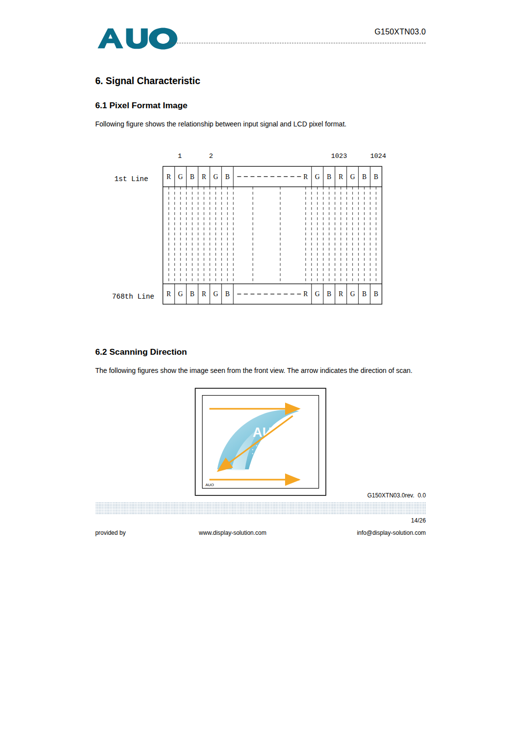AUO
G150XTN03.0
6. Signal Characteristic
6.1 Pixel Format Image
Following figure shows the relationship between input signal and LCD pixel format.
Pixel format image 1 2 1023 1024 1st Line 768th Line R G B R G B R G B R G B B R G B R G B R G B R G B B
6.2 Scanning Direction
The following figures show the image seen from the front view. The arrow indicates the direction of scan.
Scanning direction AUO AUO
G150XTN03.0rev. 0.0
14/26
provided by
www.display-solution.com
info@display-solution.com